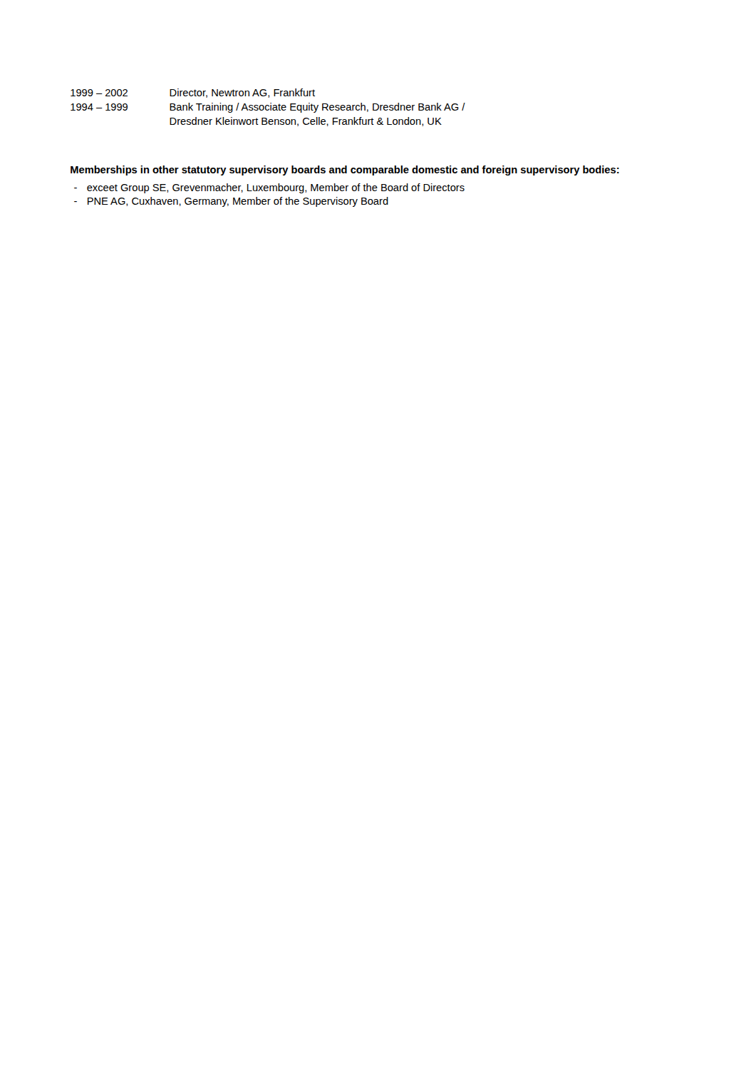| 1999 – 2002 | Director, Newtron AG, Frankfurt |
| 1994 – 1999 | Bank Training / Associate Equity Research, Dresdner Bank AG / Dresdner Kleinwort Benson, Celle, Frankfurt & London, UK |
Memberships in other statutory supervisory boards and comparable domestic and foreign supervisory bodies:
exceet Group SE, Grevenmacher, Luxembourg, Member of the Board of Directors
PNE AG, Cuxhaven, Germany, Member of the Supervisory Board